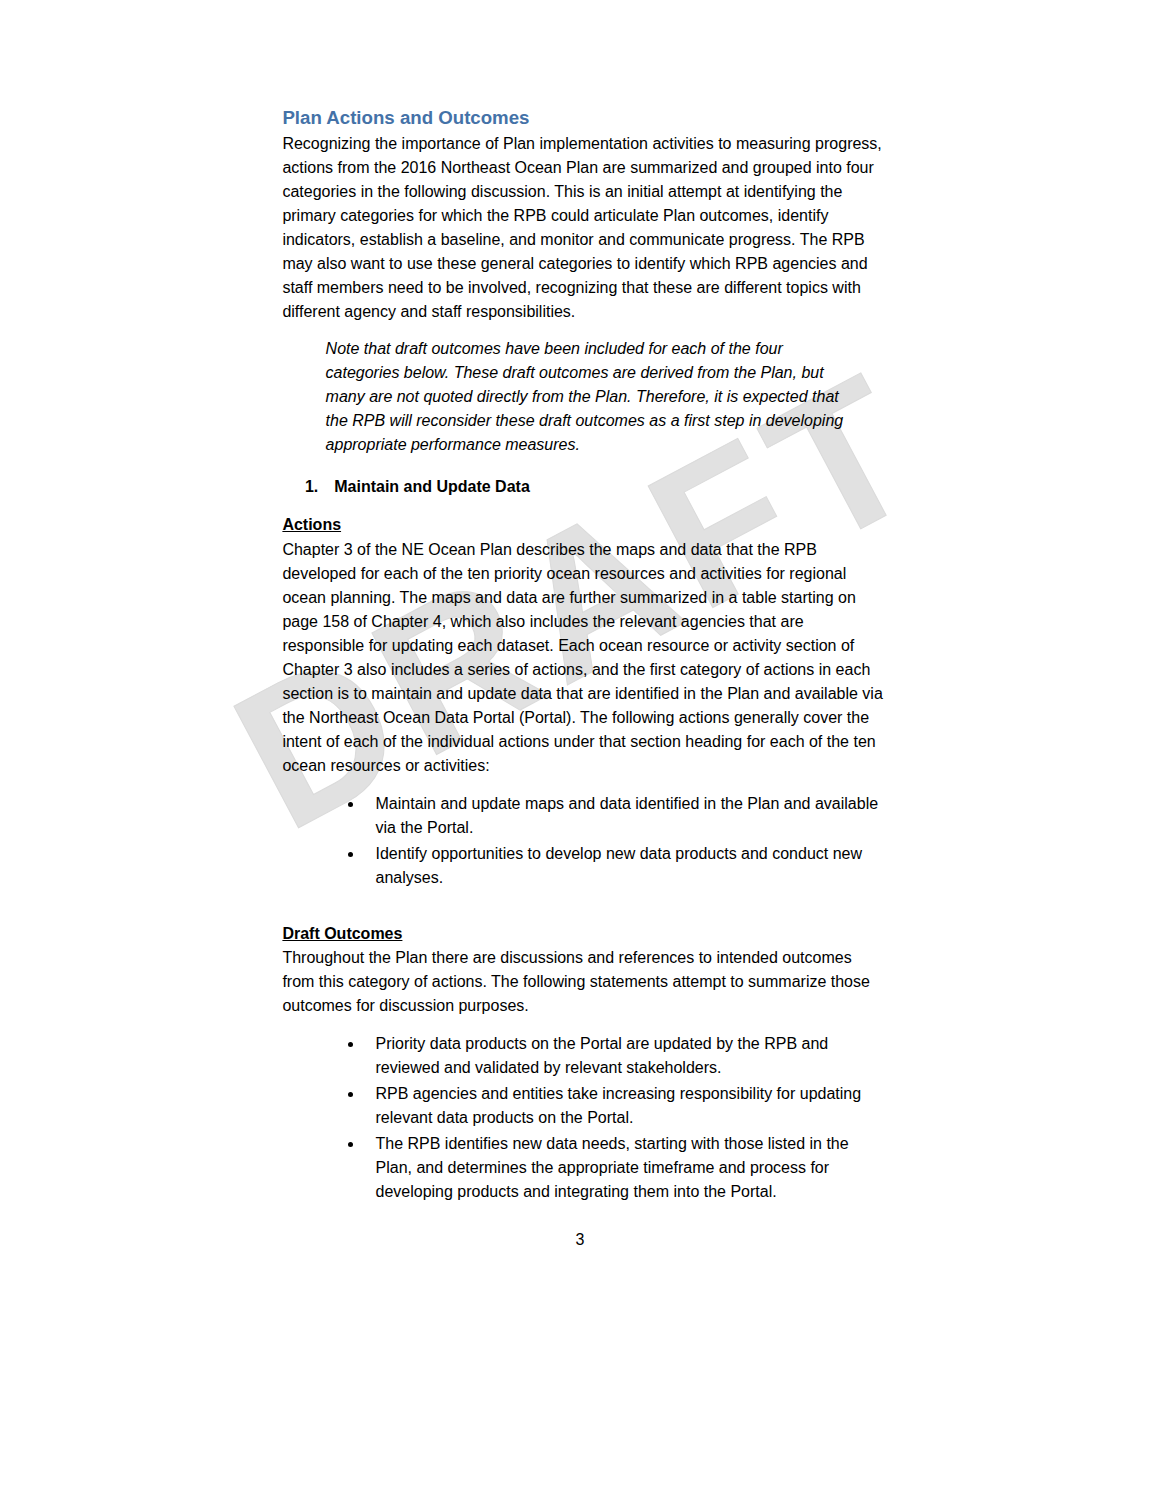DRAFT
Plan Actions and Outcomes
Recognizing the importance of Plan implementation activities to measuring progress, actions from the 2016 Northeast Ocean Plan are summarized and grouped into four categories in the following discussion. This is an initial attempt at identifying the primary categories for which the RPB could articulate Plan outcomes, identify indicators, establish a baseline, and monitor and communicate progress. The RPB may also want to use these general categories to identify which RPB agencies and staff members need to be involved, recognizing that these are different topics with different agency and staff responsibilities.
Note that draft outcomes have been included for each of the four categories below. These draft outcomes are derived from the Plan, but many are not quoted directly from the Plan. Therefore, it is expected that the RPB will reconsider these draft outcomes as a first step in developing appropriate performance measures.
Maintain and Update Data
Actions
Chapter 3 of the NE Ocean Plan describes the maps and data that the RPB developed for each of the ten priority ocean resources and activities for regional ocean planning. The maps and data are further summarized in a table starting on page 158 of Chapter 4, which also includes the relevant agencies that are responsible for updating each dataset. Each ocean resource or activity section of Chapter 3 also includes a series of actions, and the first category of actions in each section is to maintain and update data that are identified in the Plan and available via the Northeast Ocean Data Portal (Portal). The following actions generally cover the intent of each of the individual actions under that section heading for each of the ten ocean resources or activities:
Maintain and update maps and data identified in the Plan and available via the Portal.
Identify opportunities to develop new data products and conduct new analyses.
Draft Outcomes
Throughout the Plan there are discussions and references to intended outcomes from this category of actions. The following statements attempt to summarize those outcomes for discussion purposes.
Priority data products on the Portal are updated by the RPB and reviewed and validated by relevant stakeholders.
RPB agencies and entities take increasing responsibility for updating relevant data products on the Portal.
The RPB identifies new data needs, starting with those listed in the Plan, and determines the appropriate timeframe and process for developing products and integrating them into the Portal.
3